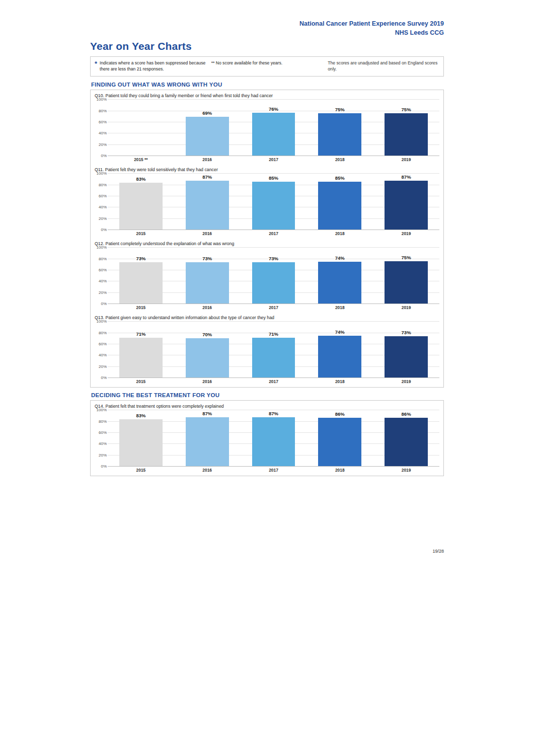National Cancer Patient Experience Survey 2019
NHS Leeds CCG
Year on Year Charts
* Indicates where a score has been suppressed because there are less than 21 responses.
** No score available for these years.
The scores are unadjusted and based on England scores only.
Finding out what was wrong with you
Q10. Patient told they could bring a family member or friend when first told they had cancer
100%
80%
60%
40%
20%
0%
69%
76%
75%
75%
2015 **2016201720182019
Q11. Patient felt they were told sensitively that they had cancer
100%
80%
60%
40%
20%
0%
83%
87%
85%
85%
87%
20152016201720182019
Q12. Patient completely understood the explanation of what was wrong
100%
80%
60%
40%
20%
0%
73%
73%
73%
74%
75%
20152016201720182019
Q13. Patient given easy to understand written information about the type of cancer they had
100%
80%
60%
40%
20%
0%
71%
70%
71%
74%
73%
20152016201720182019
Deciding the best treatment for you
Q14. Patient felt that treatment options were completely explained
100%
80%
60%
40%
20%
0%
83%
87%
87%
86%
86%
20152016201720182019
19/28